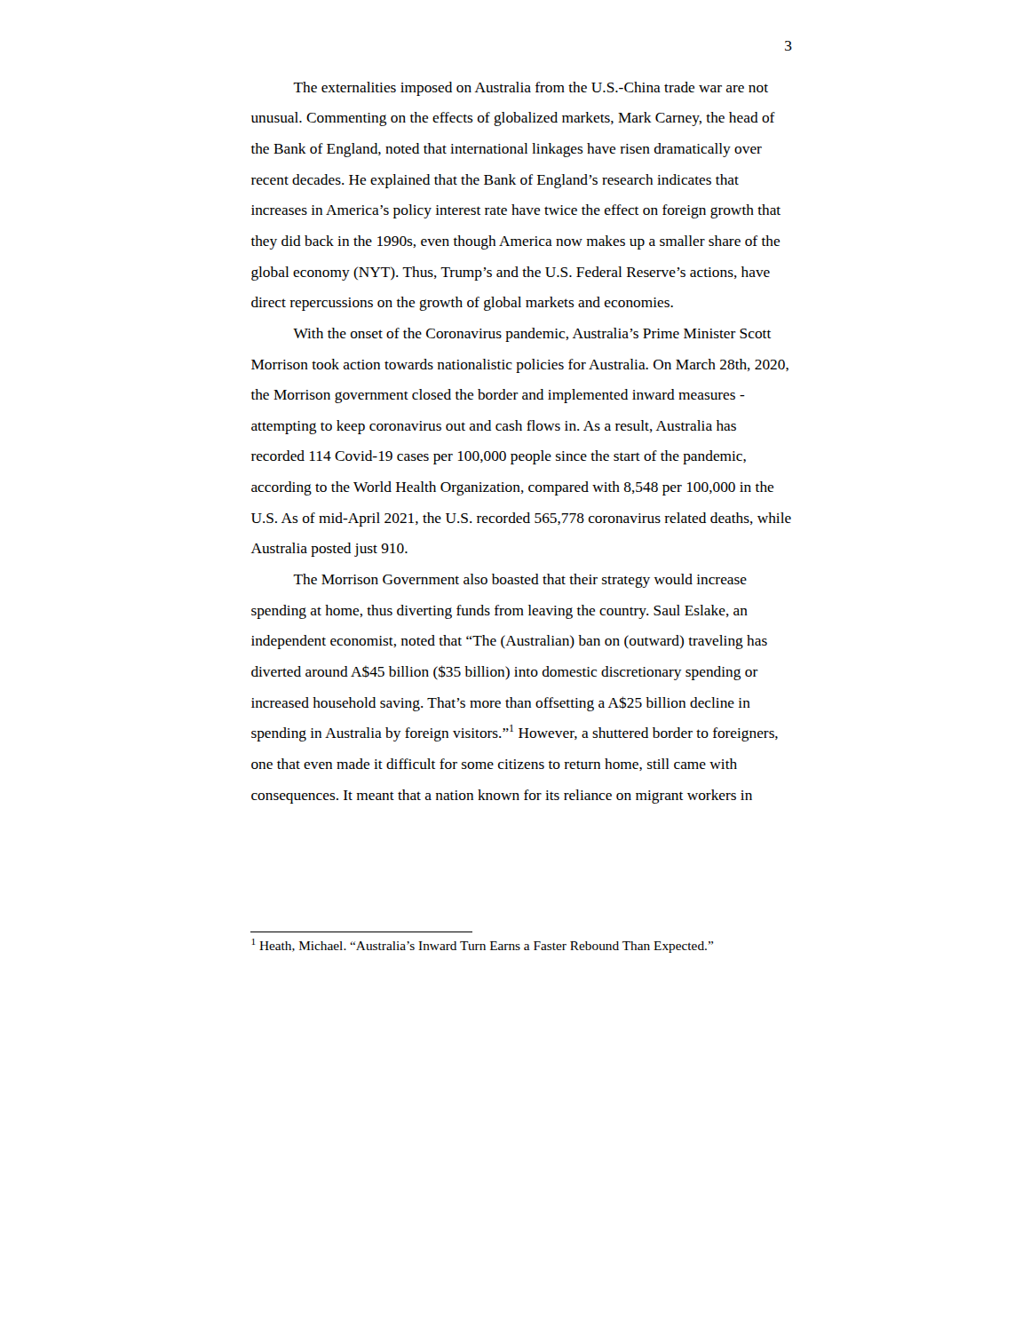3
The externalities imposed on Australia from the U.S.-China trade war are not unusual. Commenting on the effects of globalized markets, Mark Carney, the head of the Bank of England, noted that international linkages have risen dramatically over recent decades. He explained that the Bank of England’s research indicates that increases in America’s policy interest rate have twice the effect on foreign growth that they did back in the 1990s, even though America now makes up a smaller share of the global economy (NYT). Thus, Trump’s and the U.S. Federal Reserve’s actions, have direct repercussions on the growth of global markets and economies.
With the onset of the Coronavirus pandemic, Australia’s Prime Minister Scott Morrison took action towards nationalistic policies for Australia. On March 28th, 2020, the Morrison government closed the border and implemented inward measures - attempting to keep coronavirus out and cash flows in. As a result, Australia has recorded 114 Covid-19 cases per 100,000 people since the start of the pandemic, according to the World Health Organization, compared with 8,548 per 100,000 in the U.S. As of mid-April 2021, the U.S. recorded 565,778 coronavirus related deaths, while Australia posted just 910.
The Morrison Government also boasted that their strategy would increase spending at home, thus diverting funds from leaving the country. Saul Eslake, an independent economist, noted that “The (Australian) ban on (outward) traveling has diverted around A$45 billion ($35 billion) into domestic discretionary spending or increased household saving. That’s more than offsetting a A$25 billion decline in spending in Australia by foreign visitors.”1 However, a shuttered border to foreigners, one that even made it difficult for some citizens to return home, still came with consequences. It meant that a nation known for its reliance on migrant workers in
1 Heath, Michael. “Australia’s Inward Turn Earns a Faster Rebound Than Expected.”